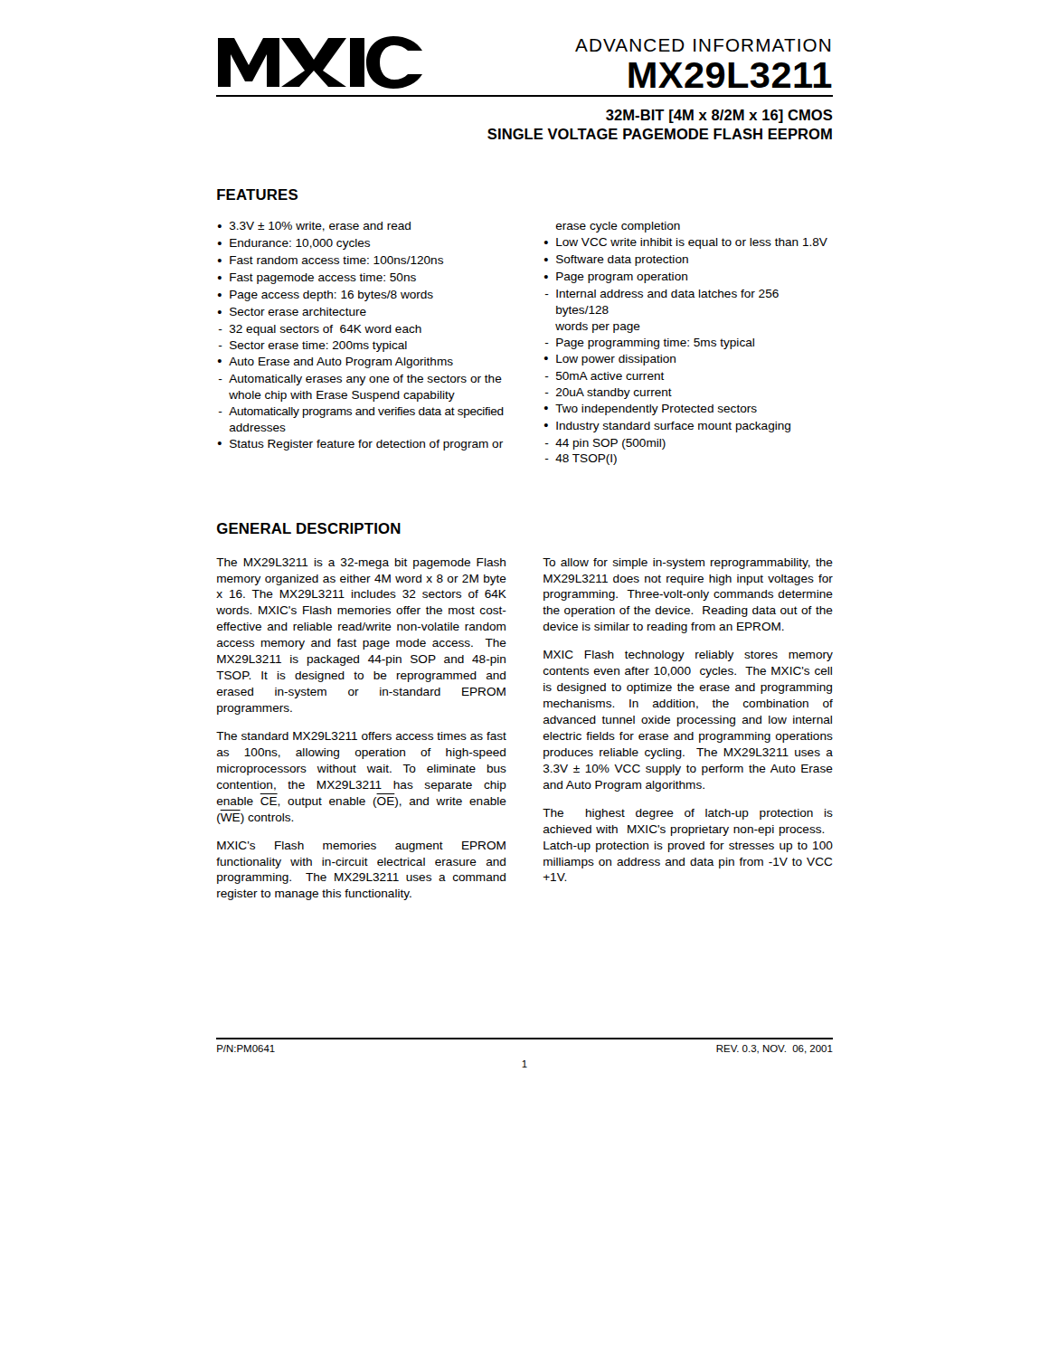ADVANCED INFORMATION
MX29L3211
32M-BIT [4M x 8/2M x 16] CMOS
SINGLE VOLTAGE PAGEMODE FLASH EEPROM
FEATURES
3.3V ± 10% write, erase and read
Endurance: 10,000 cycles
Fast random access time: 100ns/120ns
Fast pagemode access time: 50ns
Page access depth: 16 bytes/8 words
Sector erase architecture
32 equal sectors of 64K word each
Sector erase time: 200ms typical
Auto Erase and Auto Program Algorithms
Automatically erases any one of the sectors or the
whole chip with Erase Suspend capability
Automatically programs and verifies data at specified
addresses
Status Register feature for detection of program or
erase cycle completion
Low VCC write inhibit is equal to or less than 1.8V
Software data protection
Page program operation
Internal address and data latches for 256 bytes/128
words per page
Page programming time: 5ms typical
Low power dissipation
50mA active current
20uA standby current
Two independently Protected sectors
Industry standard surface mount packaging
44 pin SOP (500mil)
48 TSOP(I)
GENERAL DESCRIPTION
The MX29L3211 is a 32-mega bit pagemode Flash memory organized as either 4M word x 8 or 2M byte x 16. The MX29L3211 includes 32 sectors of 64K words. MXIC's Flash memories offer the most cost-effective and reliable read/write non-volatile random access memory and fast page mode access. The MX29L3211 is packaged 44-pin SOP and 48-pin TSOP. It is designed to be reprogrammed and erased in-system or in-standard EPROM programmers.
The standard MX29L3211 offers access times as fast as 100ns, allowing operation of high-speed microprocessors without wait. To eliminate bus contention, the MX29L3211 has separate chip enable CE, output enable (OE), and write enable (WE) controls.
MXIC's Flash memories augment EPROM functionality with in-circuit electrical erasure and programming. The MX29L3211 uses a command register to manage this functionality.
To allow for simple in-system reprogrammability, the MX29L3211 does not require high input voltages for programming. Three-volt-only commands determine the operation of the device. Reading data out of the device is similar to reading from an EPROM.
MXIC Flash technology reliably stores memory contents even after 10,000 cycles. The MXIC's cell is designed to optimize the erase and programming mechanisms. In addition, the combination of advanced tunnel oxide processing and low internal electric fields for erase and programming operations produces reliable cycling. The MX29L3211 uses a 3.3V ± 10% VCC supply to perform the Auto Erase and Auto Program algorithms.
The highest degree of latch-up protection is achieved with MXIC's proprietary non-epi process. Latch-up protection is proved for stresses up to 100 milliamps on address and data pin from -1V to VCC +1V.
P/N:PM0641 REV. 0.3, NOV. 06, 2001
1